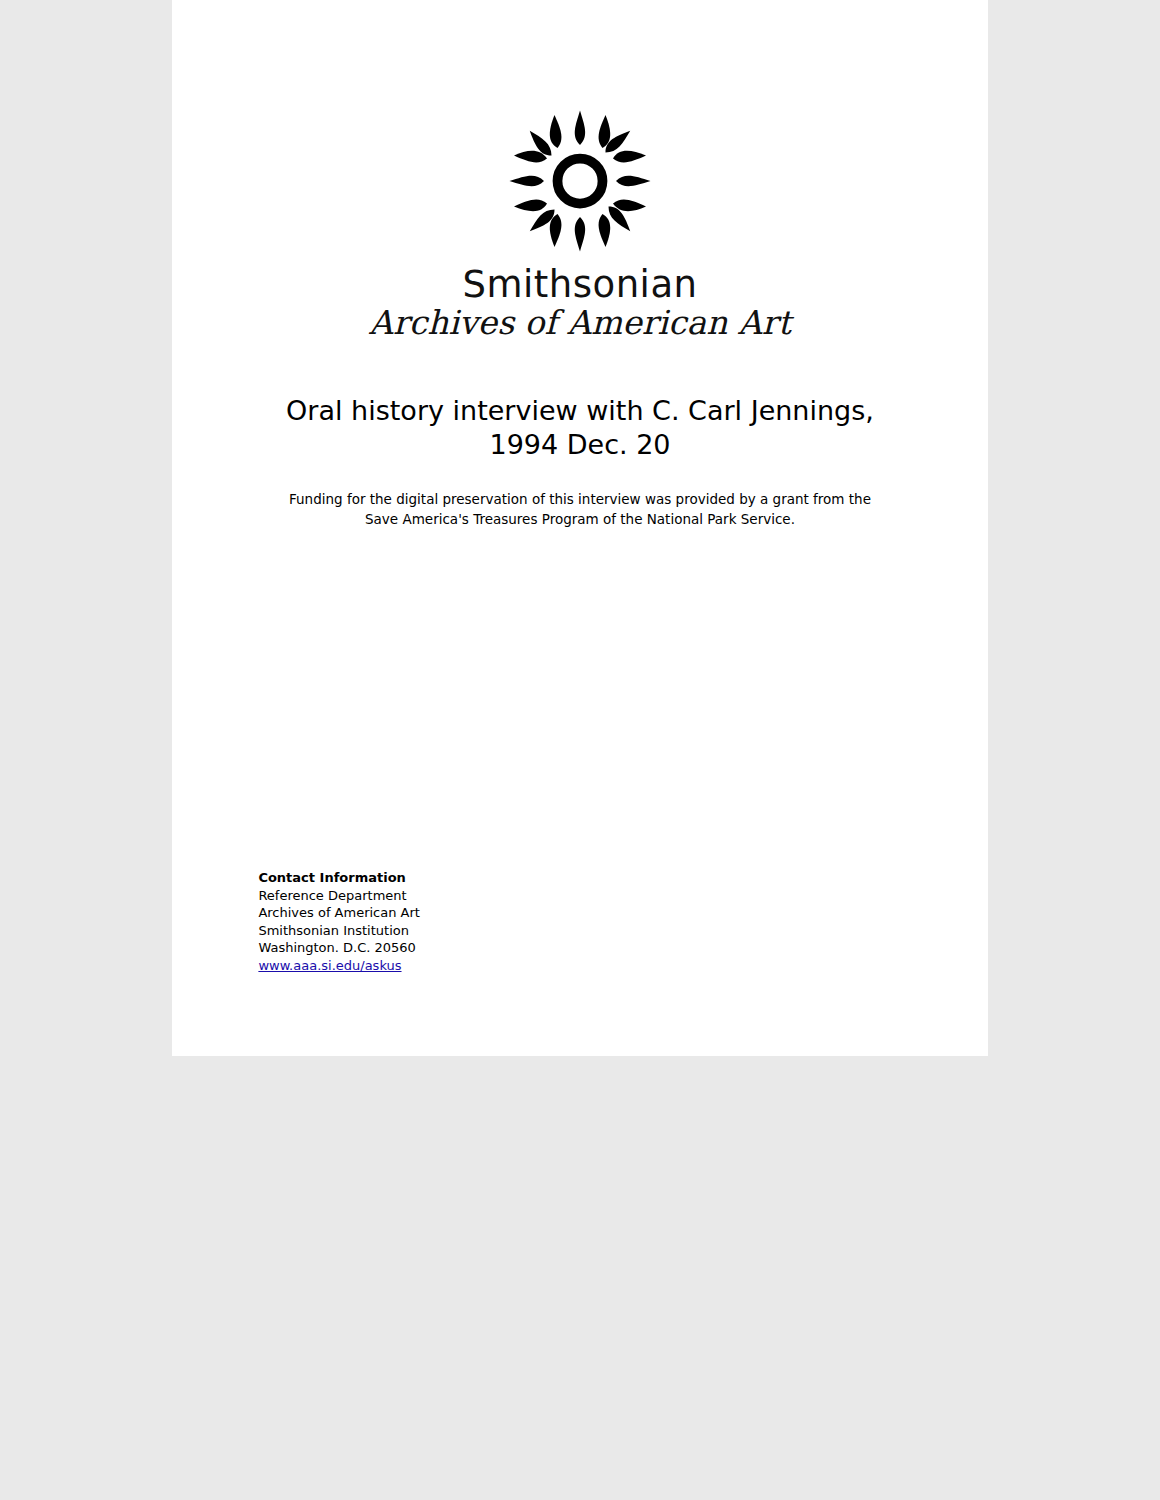Smithsonian
Archives of American Art
Oral history interview with C. Carl Jennings,
1994 Dec. 20
Funding for the digital preservation of this interview was provided by a grant from the Save America's Treasures Program of the National Park Service.
Contact Information
Reference Department
Archives of American Art
Smithsonian Institution
Washington. D.C. 20560
www.aaa.si.edu/askus